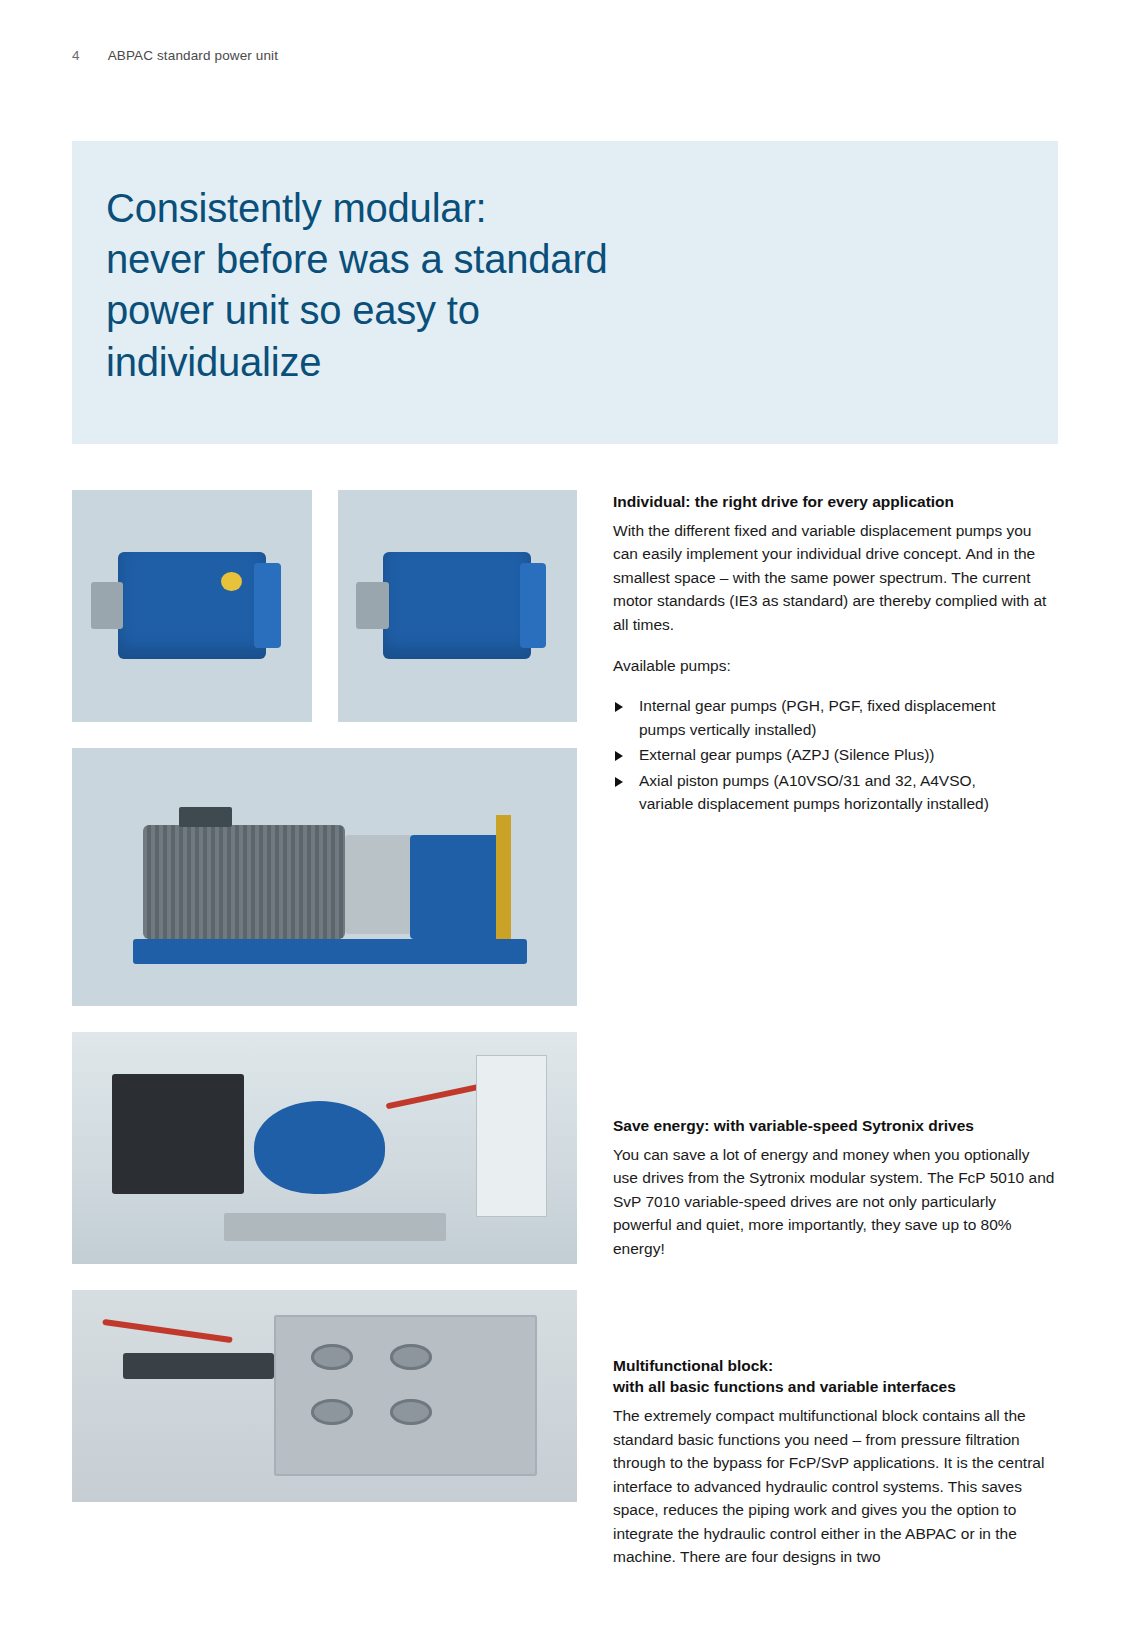4 ABPAC standard power unit
Consistently modular:
never before was a standard power unit so easy to individualize
Individual: the right drive for every application
With the different fixed and variable displacement pumps you can easily implement your individual drive concept. And in the smallest space – with the same power spectrum. The current motor standards (IE3 as standard) are thereby complied with at all times.
Available pumps:
Internal gear pumps (PGH, PGF, fixed displacementpumps vertically installed)
External gear pumps (AZPJ (Silence Plus))
Axial piston pumps (A10VSO/31 and 32, A4VSO,variable displacement pumps horizontally installed)
Save energy: with variable-speed Sytronix drives
You can save a lot of energy and money when you optionally use drives from the Sytronix modular system. The FcP 5010 and SvP 7010 variable-speed drives are not only particularly powerful and quiet, more importantly, they save up to 80% energy!
Multifunctional block:
with all basic functions and variable interfaces
The extremely compact multifunctional block contains all the standard basic functions you need – from pressure filtration through to the bypass for FcP/SvP applications. It is the central interface to advanced hydraulic control systems. This saves space, reduces the piping work and gives you the option to integrate the hydraulic control either in the ABPAC or in the machine. There are four designs in two